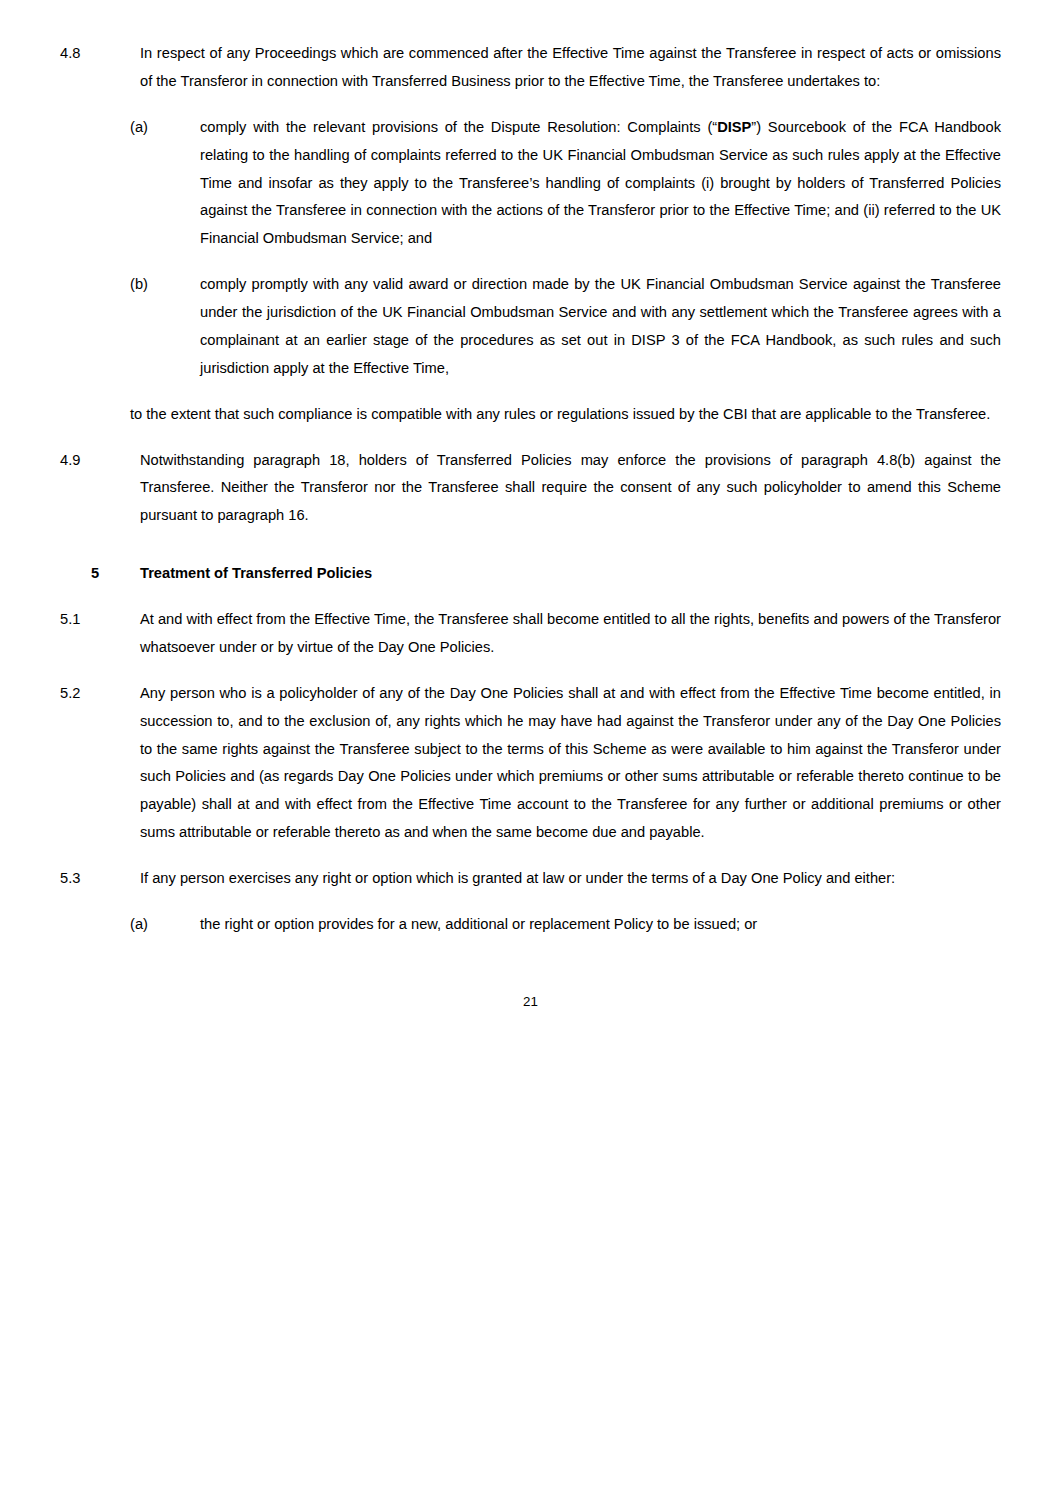4.8
In respect of any Proceedings which are commenced after the Effective Time against the Transferee in respect of acts or omissions of the Transferor in connection with Transferred Business prior to the Effective Time, the Transferee undertakes to:
(a)
comply with the relevant provisions of the Dispute Resolution: Complaints (“DISP”) Sourcebook of the FCA Handbook relating to the handling of complaints referred to the UK Financial Ombudsman Service as such rules apply at the Effective Time and insofar as they apply to the Transferee’s handling of complaints (i) brought by holders of Transferred Policies against the Transferee in connection with the actions of the Transferor prior to the Effective Time; and (ii) referred to the UK Financial Ombudsman Service; and
(b)
comply promptly with any valid award or direction made by the UK Financial Ombudsman Service against the Transferee under the jurisdiction of the UK Financial Ombudsman Service and with any settlement which the Transferee agrees with a complainant at an earlier stage of the procedures as set out in DISP 3 of the FCA Handbook, as such rules and such jurisdiction apply at the Effective Time,
to the extent that such compliance is compatible with any rules or regulations issued by the CBI that are applicable to the Transferee.
4.9
Notwithstanding paragraph 18, holders of Transferred Policies may enforce the provisions of paragraph 4.8(b) against the Transferee. Neither the Transferor nor the Transferee shall require the consent of any such policyholder to amend this Scheme pursuant to paragraph 16.
5
Treatment of Transferred Policies
5.1
At and with effect from the Effective Time, the Transferee shall become entitled to all the rights, benefits and powers of the Transferor whatsoever under or by virtue of the Day One Policies.
5.2
Any person who is a policyholder of any of the Day One Policies shall at and with effect from the Effective Time become entitled, in succession to, and to the exclusion of, any rights which he may have had against the Transferor under any of the Day One Policies to the same rights against the Transferee subject to the terms of this Scheme as were available to him against the Transferor under such Policies and (as regards Day One Policies under which premiums or other sums attributable or referable thereto continue to be payable) shall at and with effect from the Effective Time account to the Transferee for any further or additional premiums or other sums attributable or referable thereto as and when the same become due and payable.
5.3
If any person exercises any right or option which is granted at law or under the terms of a Day One Policy and either:
(a)
the right or option provides for a new, additional or replacement Policy to be issued; or
21